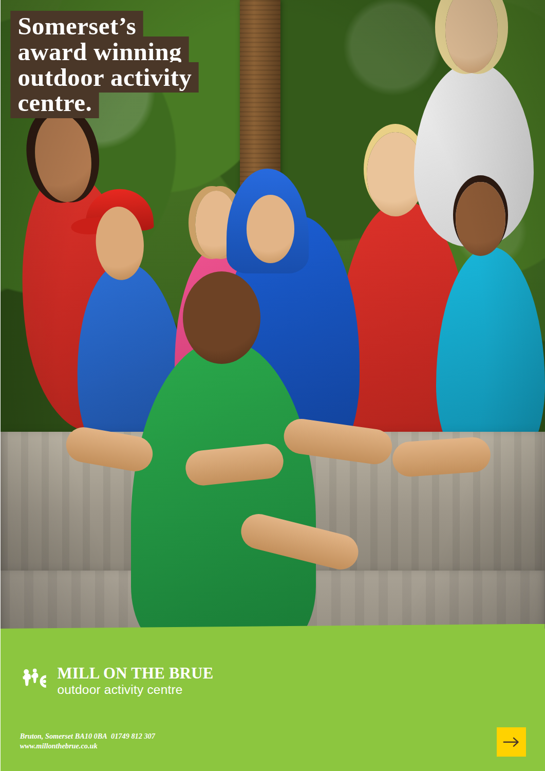Somerset’s
award winning
outdoor activity
centre.
MILL ON THE BRUE
outdoor activity centre
Bruton, Somerset BA10 0BA 01749 812 307
www.millonthebrue.co.uk